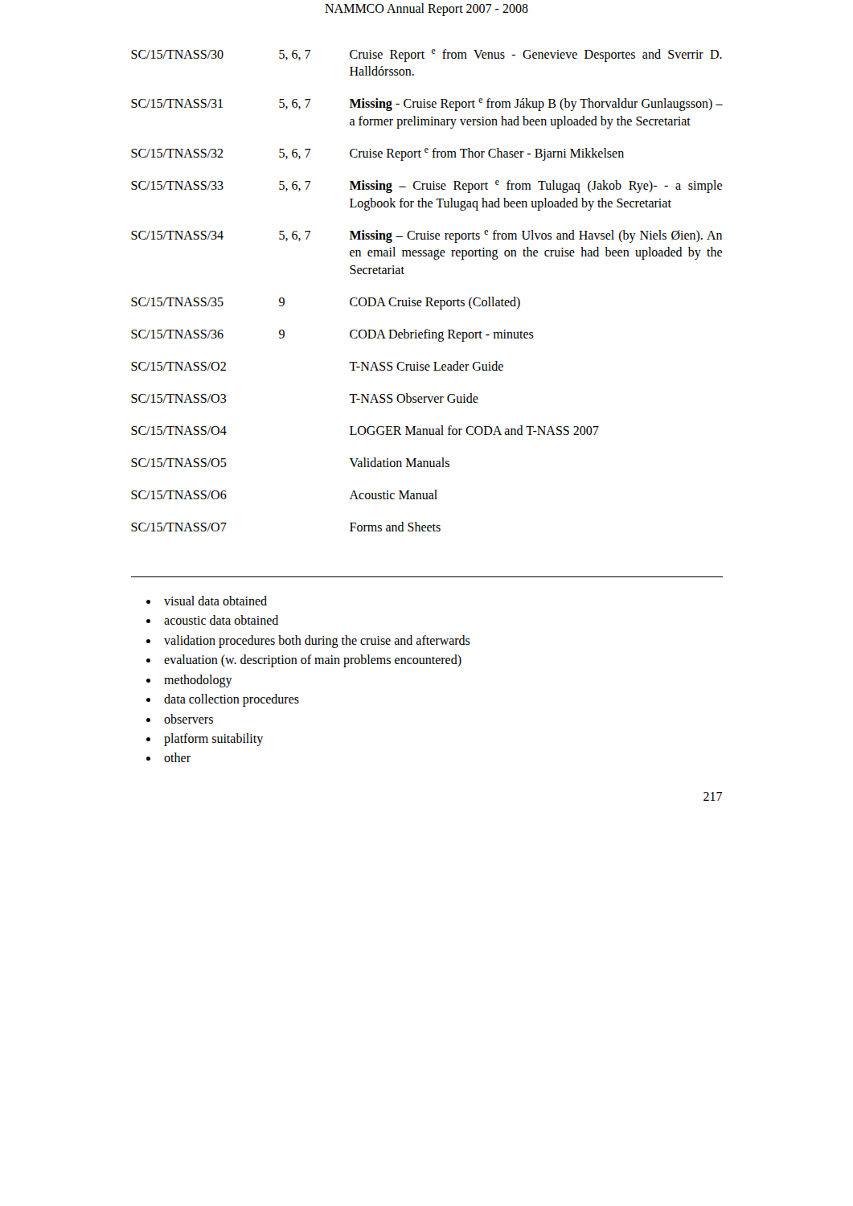NAMMCO Annual Report 2007 - 2008
| SC/15/TNASS/30 | 5, 6, 7 | Cruise Report e from Venus - Genevieve Desportes and Sverrir D. Halldórsson. |
| SC/15/TNASS/31 | 5, 6, 7 | Missing - Cruise Report e from Jákup B (by Thorvaldur Gunlaugsson) – a former preliminary version had been uploaded by the Secretariat |
| SC/15/TNASS/32 | 5, 6, 7 | Cruise Report e from Thor Chaser - Bjarni Mikkelsen |
| SC/15/TNASS/33 | 5, 6, 7 | Missing – Cruise Report e from Tulugaq (Jakob Rye)- - a simple Logbook for the Tulugaq had been uploaded by the Secretariat |
| SC/15/TNASS/34 | 5, 6, 7 | Missing – Cruise reports e from Ulvos and Havsel (by Niels Øien). An en email message reporting on the cruise had been uploaded by the Secretariat |
| SC/15/TNASS/35 | 9 | CODA Cruise Reports (Collated) |
| SC/15/TNASS/36 | 9 | CODA Debriefing Report - minutes |
| SC/15/TNASS/O2 | | T-NASS Cruise Leader Guide |
| SC/15/TNASS/O3 | | T-NASS Observer Guide |
| SC/15/TNASS/O4 | | LOGGER Manual for CODA and T-NASS 2007 |
| SC/15/TNASS/O5 | | Validation Manuals |
| SC/15/TNASS/O6 | | Acoustic Manual |
| SC/15/TNASS/O7 | | Forms and Sheets |
visual data obtained
acoustic data obtained
validation procedures both during the cruise and afterwards
evaluation (w. description of main problems encountered)
methodology
data collection procedures
observers
platform suitability
other
217